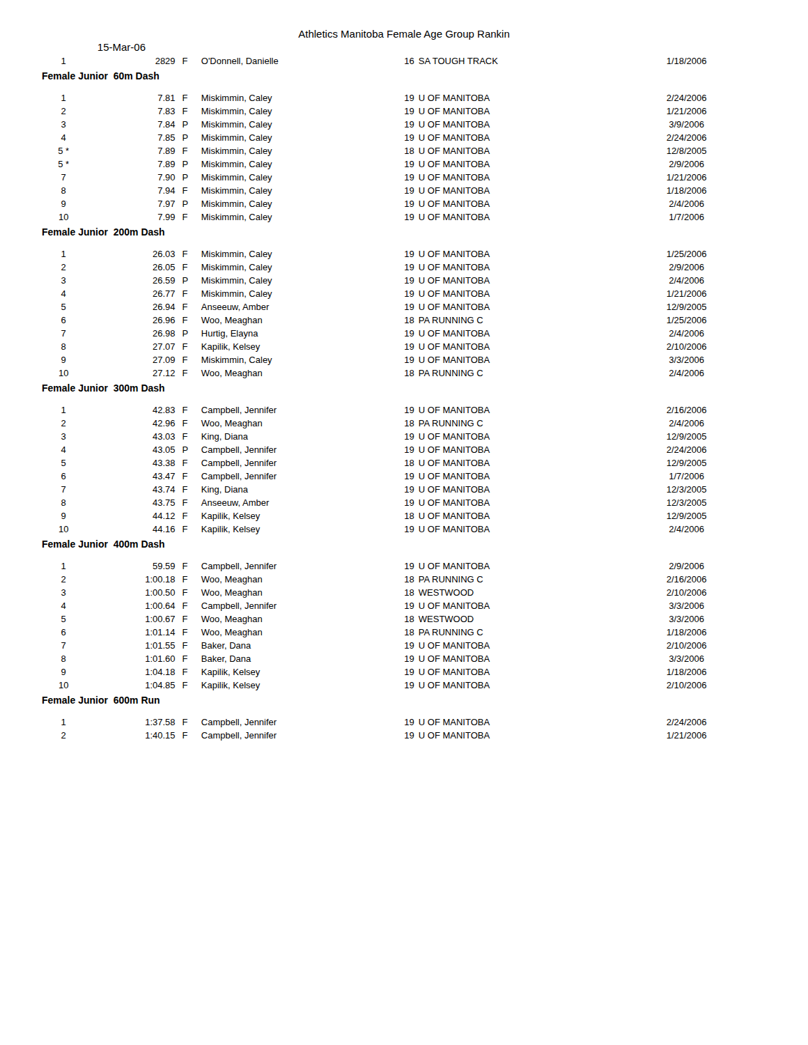Athletics Manitoba Female Age Group Rankin
15-Mar-06
| 1 | 2829 | F | O'Donnell, Danielle | 16 | SA TOUGH TRACK | 1/18/2006 |
| Female Junior 60m Dash |
| 1 | 7.81 | F | Miskimmin, Caley | 19 | U OF MANITOBA | 2/24/2006 |
| 2 | 7.83 | F | Miskimmin, Caley | 19 | U OF MANITOBA | 1/21/2006 |
| 3 | 7.84 | P | Miskimmin, Caley | 19 | U OF MANITOBA | 3/9/2006 |
| 4 | 7.85 | P | Miskimmin, Caley | 19 | U OF MANITOBA | 2/24/2006 |
| 5 * | 7.89 | F | Miskimmin, Caley | 18 | U OF MANITOBA | 12/8/2005 |
| 5 * | 7.89 | P | Miskimmin, Caley | 19 | U OF MANITOBA | 2/9/2006 |
| 7 | 7.90 | P | Miskimmin, Caley | 19 | U OF MANITOBA | 1/21/2006 |
| 8 | 7.94 | F | Miskimmin, Caley | 19 | U OF MANITOBA | 1/18/2006 |
| 9 | 7.97 | P | Miskimmin, Caley | 19 | U OF MANITOBA | 2/4/2006 |
| 10 | 7.99 | F | Miskimmin, Caley | 19 | U OF MANITOBA | 1/7/2006 |
| Female Junior 200m Dash |
| 1 | 26.03 | F | Miskimmin, Caley | 19 | U OF MANITOBA | 1/25/2006 |
| 2 | 26.05 | F | Miskimmin, Caley | 19 | U OF MANITOBA | 2/9/2006 |
| 3 | 26.59 | P | Miskimmin, Caley | 19 | U OF MANITOBA | 2/4/2006 |
| 4 | 26.77 | F | Miskimmin, Caley | 19 | U OF MANITOBA | 1/21/2006 |
| 5 | 26.94 | F | Anseeuw, Amber | 19 | U OF MANITOBA | 12/9/2005 |
| 6 | 26.96 | F | Woo, Meaghan | 18 | PA RUNNING C | 1/25/2006 |
| 7 | 26.98 | P | Hurtig, Elayna | 19 | U OF MANITOBA | 2/4/2006 |
| 8 | 27.07 | F | Kapilik, Kelsey | 19 | U OF MANITOBA | 2/10/2006 |
| 9 | 27.09 | F | Miskimmin, Caley | 19 | U OF MANITOBA | 3/3/2006 |
| 10 | 27.12 | F | Woo, Meaghan | 18 | PA RUNNING C | 2/4/2006 |
| Female Junior 300m Dash |
| 1 | 42.83 | F | Campbell, Jennifer | 19 | U OF MANITOBA | 2/16/2006 |
| 2 | 42.96 | F | Woo, Meaghan | 18 | PA RUNNING C | 2/4/2006 |
| 3 | 43.03 | F | King, Diana | 19 | U OF MANITOBA | 12/9/2005 |
| 4 | 43.05 | P | Campbell, Jennifer | 19 | U OF MANITOBA | 2/24/2006 |
| 5 | 43.38 | F | Campbell, Jennifer | 18 | U OF MANITOBA | 12/9/2005 |
| 6 | 43.47 | F | Campbell, Jennifer | 19 | U OF MANITOBA | 1/7/2006 |
| 7 | 43.74 | F | King, Diana | 19 | U OF MANITOBA | 12/3/2005 |
| 8 | 43.75 | F | Anseeuw, Amber | 19 | U OF MANITOBA | 12/3/2005 |
| 9 | 44.12 | F | Kapilik, Kelsey | 18 | U OF MANITOBA | 12/9/2005 |
| 10 | 44.16 | F | Kapilik, Kelsey | 19 | U OF MANITOBA | 2/4/2006 |
| Female Junior 400m Dash |
| 1 | 59.59 | F | Campbell, Jennifer | 19 | U OF MANITOBA | 2/9/2006 |
| 2 | 1:00.18 | F | Woo, Meaghan | 18 | PA RUNNING C | 2/16/2006 |
| 3 | 1:00.50 | F | Woo, Meaghan | 18 | WESTWOOD | 2/10/2006 |
| 4 | 1:00.64 | F | Campbell, Jennifer | 19 | U OF MANITOBA | 3/3/2006 |
| 5 | 1:00.67 | F | Woo, Meaghan | 18 | WESTWOOD | 3/3/2006 |
| 6 | 1:01.14 | F | Woo, Meaghan | 18 | PA RUNNING C | 1/18/2006 |
| 7 | 1:01.55 | F | Baker, Dana | 19 | U OF MANITOBA | 2/10/2006 |
| 8 | 1:01.60 | F | Baker, Dana | 19 | U OF MANITOBA | 3/3/2006 |
| 9 | 1:04.18 | F | Kapilik, Kelsey | 19 | U OF MANITOBA | 1/18/2006 |
| 10 | 1:04.85 | F | Kapilik, Kelsey | 19 | U OF MANITOBA | 2/10/2006 |
| Female Junior 600m Run |
| 1 | 1:37.58 | F | Campbell, Jennifer | 19 | U OF MANITOBA | 2/24/2006 |
| 2 | 1:40.15 | F | Campbell, Jennifer | 19 | U OF MANITOBA | 1/21/2006 |